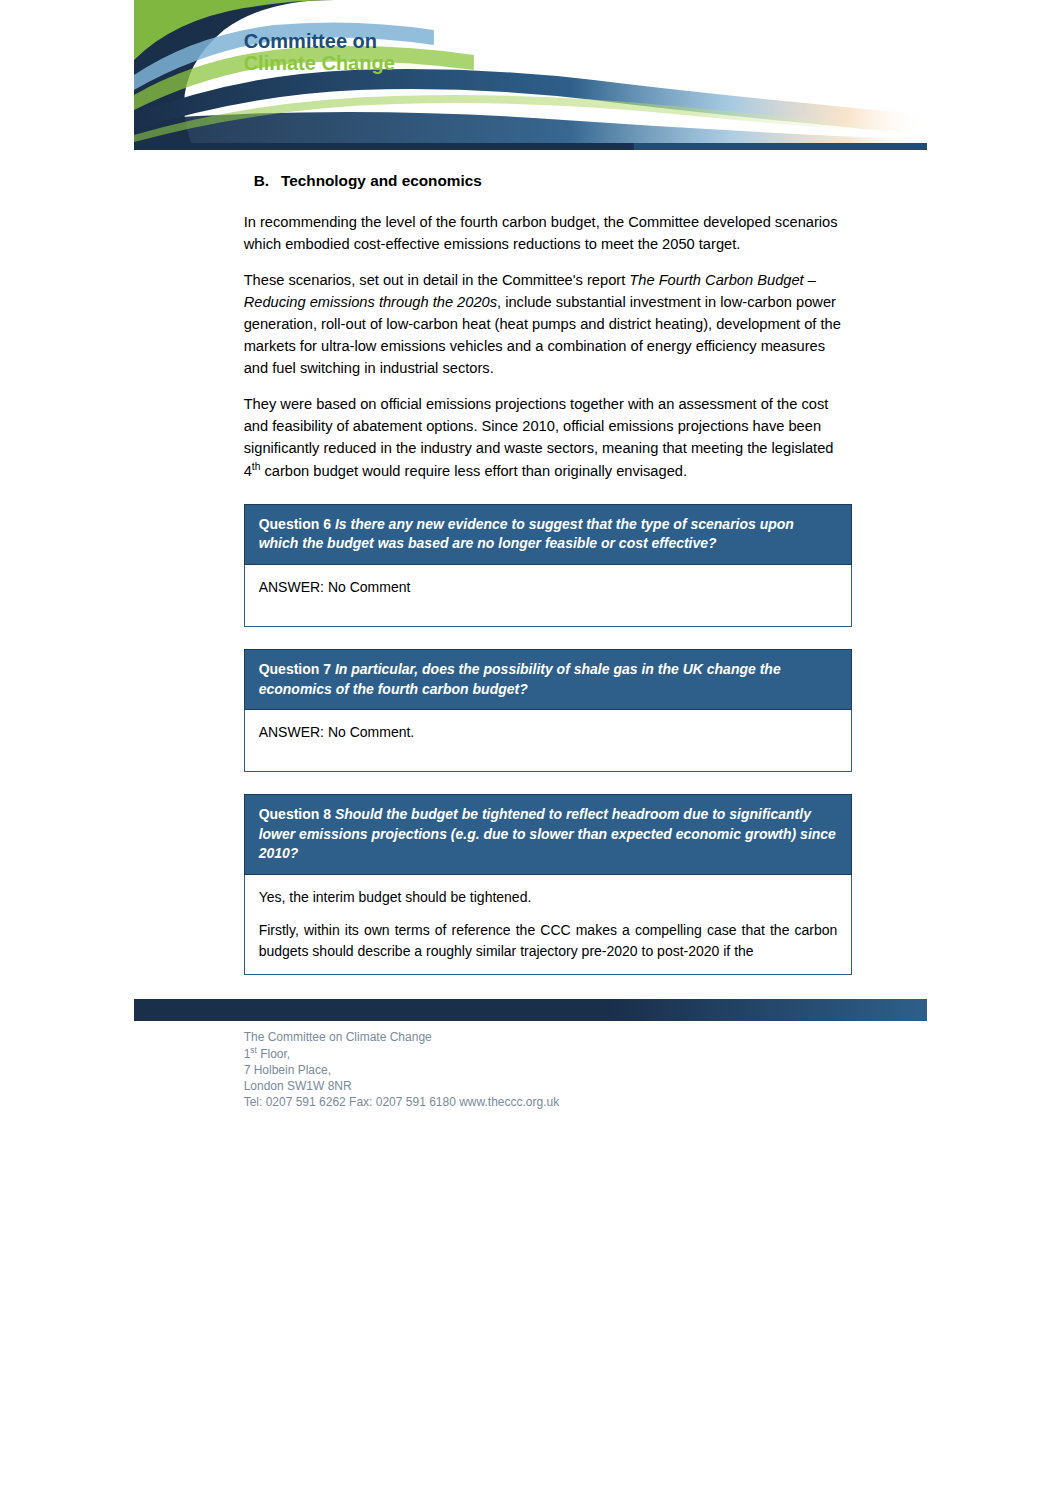Committee on
Climate Change
B. Technology and economics
In recommending the level of the fourth carbon budget, the Committee developed scenarios which embodied cost-effective emissions reductions to meet the 2050 target.
These scenarios, set out in detail in the Committee's report The Fourth Carbon Budget – Reducing emissions through the 2020s, include substantial investment in low-carbon power generation, roll-out of low-carbon heat (heat pumps and district heating), development of the markets for ultra-low emissions vehicles and a combination of energy efficiency measures and fuel switching in industrial sectors.
They were based on official emissions projections together with an assessment of the cost and feasibility of abatement options. Since 2010, official emissions projections have been significantly reduced in the industry and waste sectors, meaning that meeting the legislated 4th carbon budget would require less effort than originally envisaged.
Question 6 Is there any new evidence to suggest that the type of scenarios upon which the budget was based are no longer feasible or cost effective?
ANSWER: No Comment
Question 7 In particular, does the possibility of shale gas in the UK change the economics of the fourth carbon budget?
ANSWER: No Comment.
Question 8 Should the budget be tightened to reflect headroom due to significantly lower emissions projections (e.g. due to slower than expected economic growth) since 2010?
Yes, the interim budget should be tightened.
Firstly, within its own terms of reference the CCC makes a compelling case that the carbon budgets should describe a roughly similar trajectory pre-2020 to post-2020 if the
The Committee on Climate Change
1st Floor,
7 Holbein Place,
London SW1W 8NR
Tel: 0207 591 6262 Fax: 0207 591 6180 www.theccc.org.uk